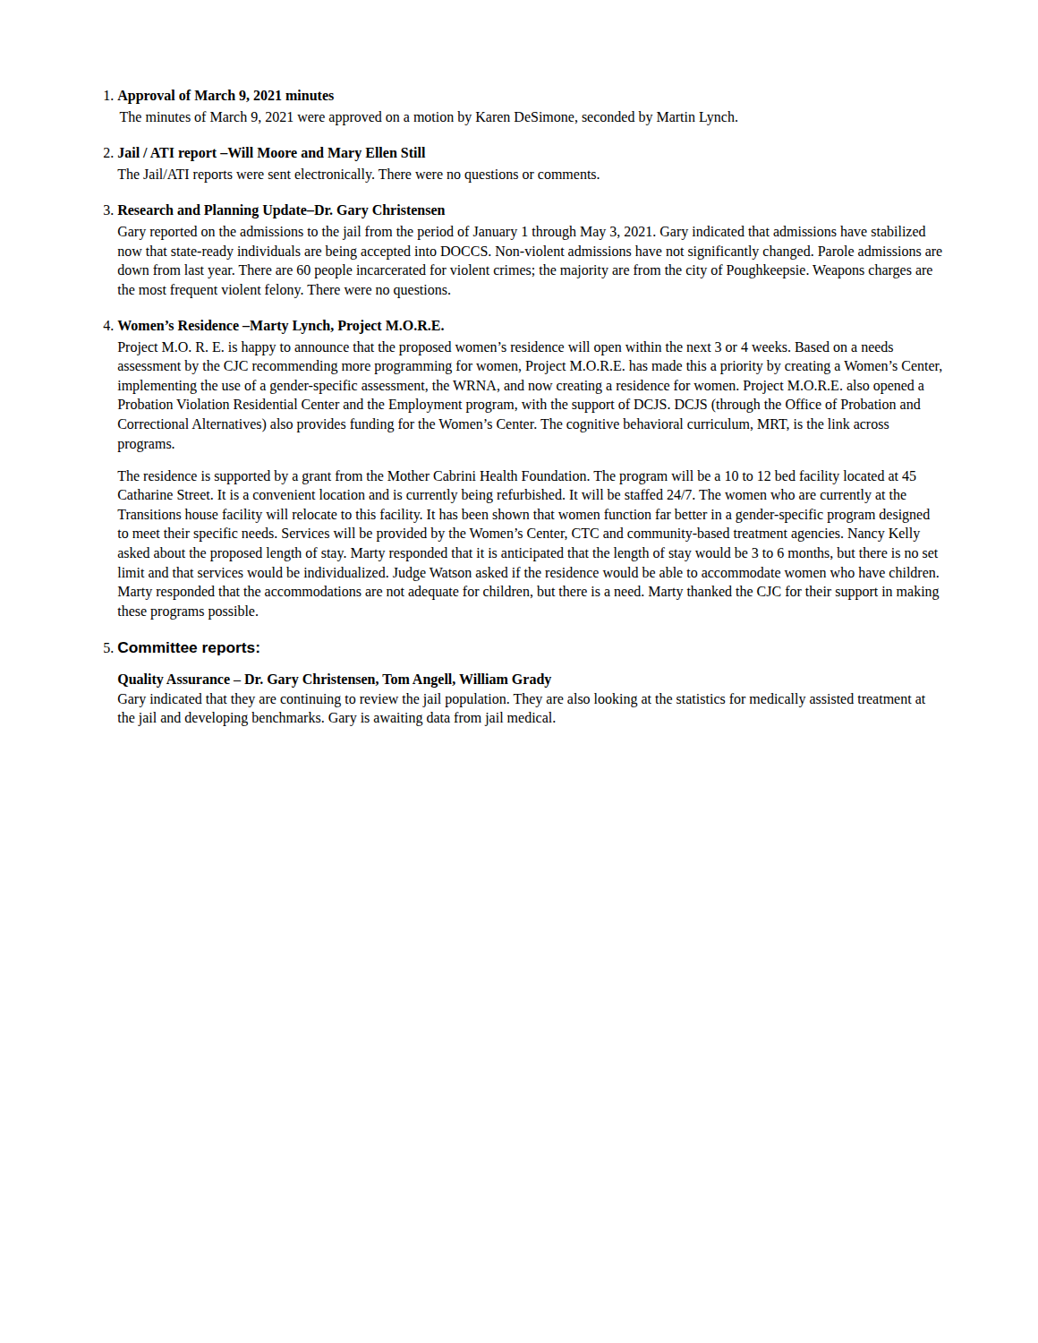Approval of March 9, 2021 minutes
The minutes of March 9, 2021 were approved on a motion by Karen DeSimone, seconded by Martin Lynch.
Jail / ATI report –Will Moore and Mary Ellen Still
The Jail/ATI reports were sent electronically. There were no questions or comments.
Research and Planning Update–Dr. Gary Christensen
Gary reported on the admissions to the jail from the period of January 1 through May 3, 2021. Gary indicated that admissions have stabilized now that state-ready individuals are being accepted into DOCCS. Non-violent admissions have not significantly changed. Parole admissions are down from last year. There are 60 people incarcerated for violent crimes; the majority are from the city of Poughkeepsie. Weapons charges are the most frequent violent felony. There were no questions.
Women’s Residence –Marty Lynch, Project M.O.R.E.
Project M.O. R. E. is happy to announce that the proposed women’s residence will open within the next 3 or 4 weeks. Based on a needs assessment by the CJC recommending more programming for women, Project M.O.R.E. has made this a priority by creating a Women’s Center, implementing the use of a gender-specific assessment, the WRNA, and now creating a residence for women. Project M.O.R.E. also opened a Probation Violation Residential Center and the Employment program, with the support of DCJS. DCJS (through the Office of Probation and Correctional Alternatives) also provides funding for the Women’s Center. The cognitive behavioral curriculum, MRT, is the link across programs.
The residence is supported by a grant from the Mother Cabrini Health Foundation. The program will be a 10 to 12 bed facility located at 45 Catharine Street. It is a convenient location and is currently being refurbished. It will be staffed 24/7. The women who are currently at the Transitions house facility will relocate to this facility. It has been shown that women function far better in a gender-specific program designed to meet their specific needs. Services will be provided by the Women’s Center, CTC and community-based treatment agencies. Nancy Kelly asked about the proposed length of stay. Marty responded that it is anticipated that the length of stay would be 3 to 6 months, but there is no set limit and that services would be individualized. Judge Watson asked if the residence would be able to accommodate women who have children. Marty responded that the accommodations are not adequate for children, but there is a need. Marty thanked the CJC for their support in making these programs possible.
Committee reports:
Quality Assurance – Dr. Gary Christensen, Tom Angell, William Grady
Gary indicated that they are continuing to review the jail population. They are also looking at the statistics for medically assisted treatment at the jail and developing benchmarks. Gary is awaiting data from jail medical.